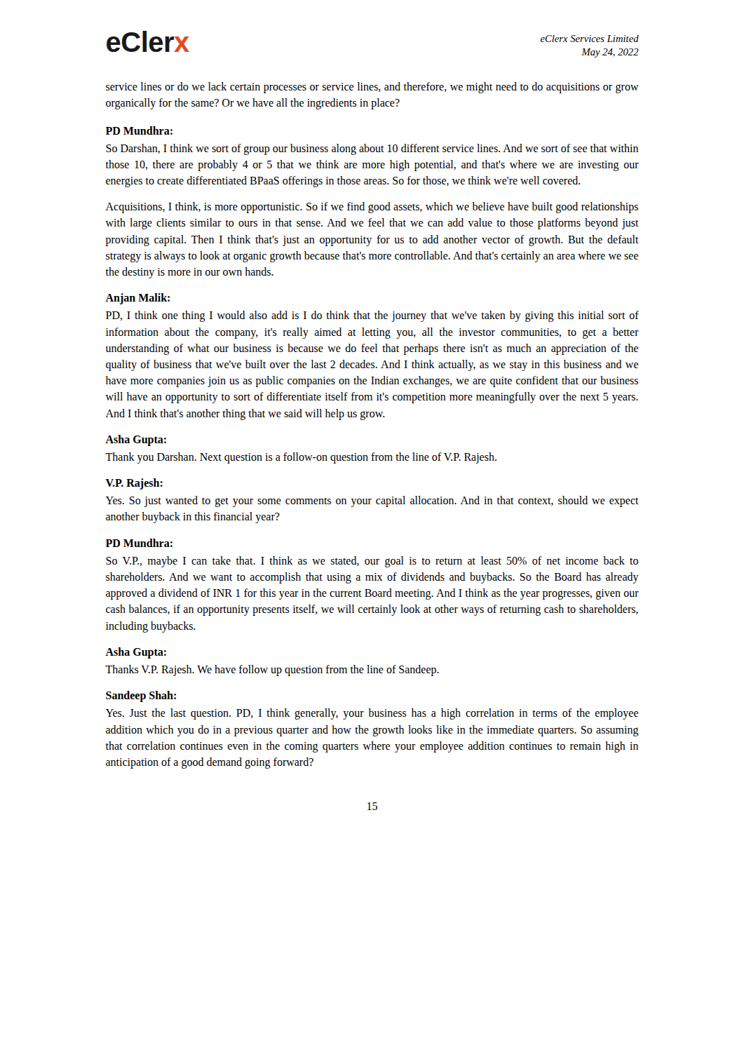eCler x
eClerx Services Limited
May 24, 2022
service lines or do we lack certain processes or service lines, and therefore, we might need to do acquisitions or grow organically for the same? Or we have all the ingredients in place?
PD Mundhra:
So Darshan, I think we sort of group our business along about 10 different service lines. And we sort of see that within those 10, there are probably 4 or 5 that we think are more high potential, and that's where we are investing our energies to create differentiated BPaaS offerings in those areas. So for those, we think we're well covered.
Acquisitions, I think, is more opportunistic. So if we find good assets, which we believe have built good relationships with large clients similar to ours in that sense. And we feel that we can add value to those platforms beyond just providing capital. Then I think that's just an opportunity for us to add another vector of growth. But the default strategy is always to look at organic growth because that's more controllable. And that's certainly an area where we see the destiny is more in our own hands.
Anjan Malik:
PD, I think one thing I would also add is I do think that the journey that we've taken by giving this initial sort of information about the company, it's really aimed at letting you, all the investor communities, to get a better understanding of what our business is because we do feel that perhaps there isn't as much an appreciation of the quality of business that we've built over the last 2 decades. And I think actually, as we stay in this business and we have more companies join us as public companies on the Indian exchanges, we are quite confident that our business will have an opportunity to sort of differentiate itself from it's competition more meaningfully over the next 5 years. And I think that's another thing that we said will help us grow.
Asha Gupta:
Thank you Darshan. Next question is a follow-on question from the line of V.P. Rajesh.
V.P. Rajesh:
Yes. So just wanted to get your some comments on your capital allocation. And in that context, should we expect another buyback in this financial year?
PD Mundhra:
So V.P., maybe I can take that. I think as we stated, our goal is to return at least 50% of net income back to shareholders. And we want to accomplish that using a mix of dividends and buybacks. So the Board has already approved a dividend of INR 1 for this year in the current Board meeting. And I think as the year progresses, given our cash balances, if an opportunity presents itself, we will certainly look at other ways of returning cash to shareholders, including buybacks.
Asha Gupta:
Thanks V.P. Rajesh. We have follow up question from the line of Sandeep.
Sandeep Shah:
Yes. Just the last question. PD, I think generally, your business has a high correlation in terms of the employee addition which you do in a previous quarter and how the growth looks like in the immediate quarters. So assuming that correlation continues even in the coming quarters where your employee addition continues to remain high in anticipation of a good demand going forward?
15